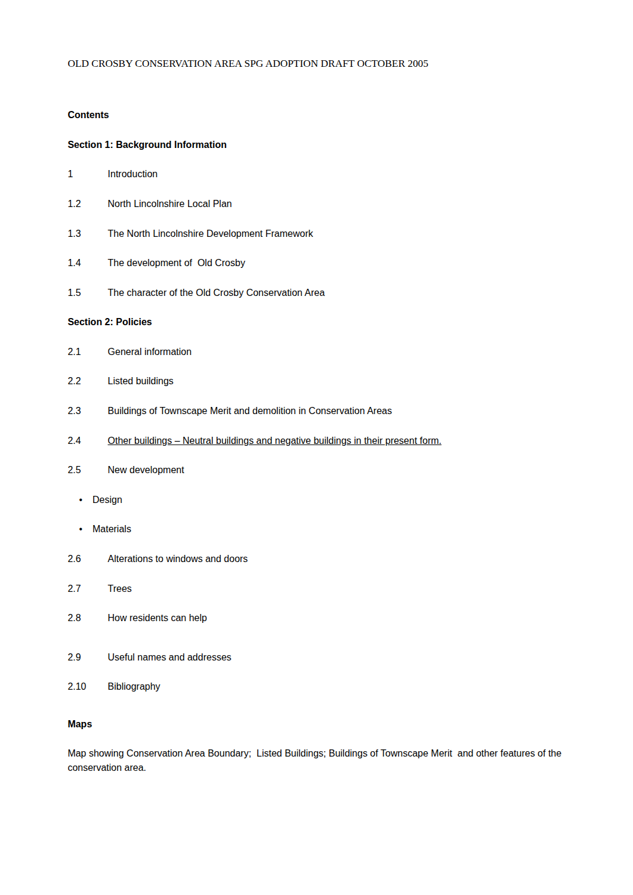OLD CROSBY CONSERVATION AREA SPG ADOPTION DRAFT OCTOBER 2005
Contents
Section 1: Background Information
1 Introduction
1.2 North Lincolnshire Local Plan
1.3 The North Lincolnshire Development Framework
1.4 The development of Old Crosby
1.5 The character of the Old Crosby Conservation Area
Section 2: Policies
2.1 General information
2.2 Listed buildings
2.3 Buildings of Townscape Merit and demolition in Conservation Areas
2.4 Other buildings – Neutral buildings and negative buildings in their present form.
2.5 New development
Design
Materials
2.6 Alterations to windows and doors
2.7 Trees
2.8 How residents can help
2.9 Useful names and addresses
2.10 Bibliography
Maps
Map showing Conservation Area Boundary; Listed Buildings; Buildings of Townscape Merit and other features of the conservation area.